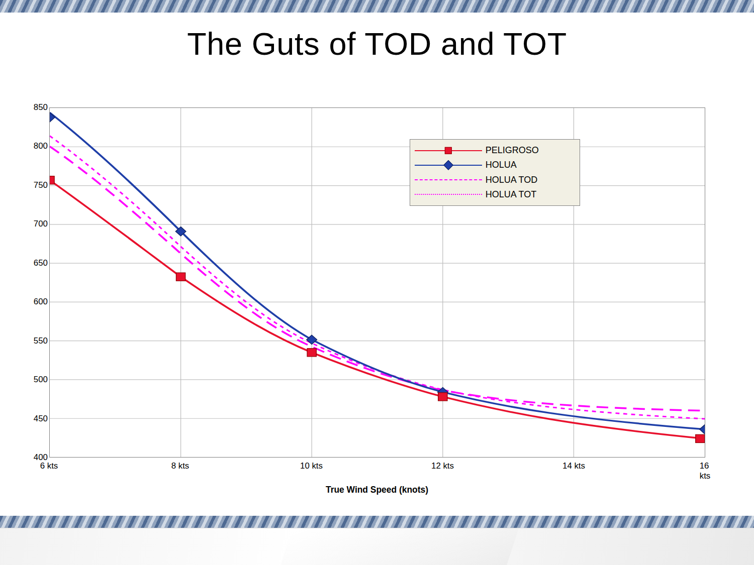The Guts of TOD and TOT
Boat Speed (sec/mile)
850 800 750 700 650 600 550 500 450 400
PELIGROSO
HOLUA
HOLUA TOD
HOLUA TOT
6 kts 8 kts 10 kts 12 kts 14 kts 16 kts
True Wind Speed (knots)